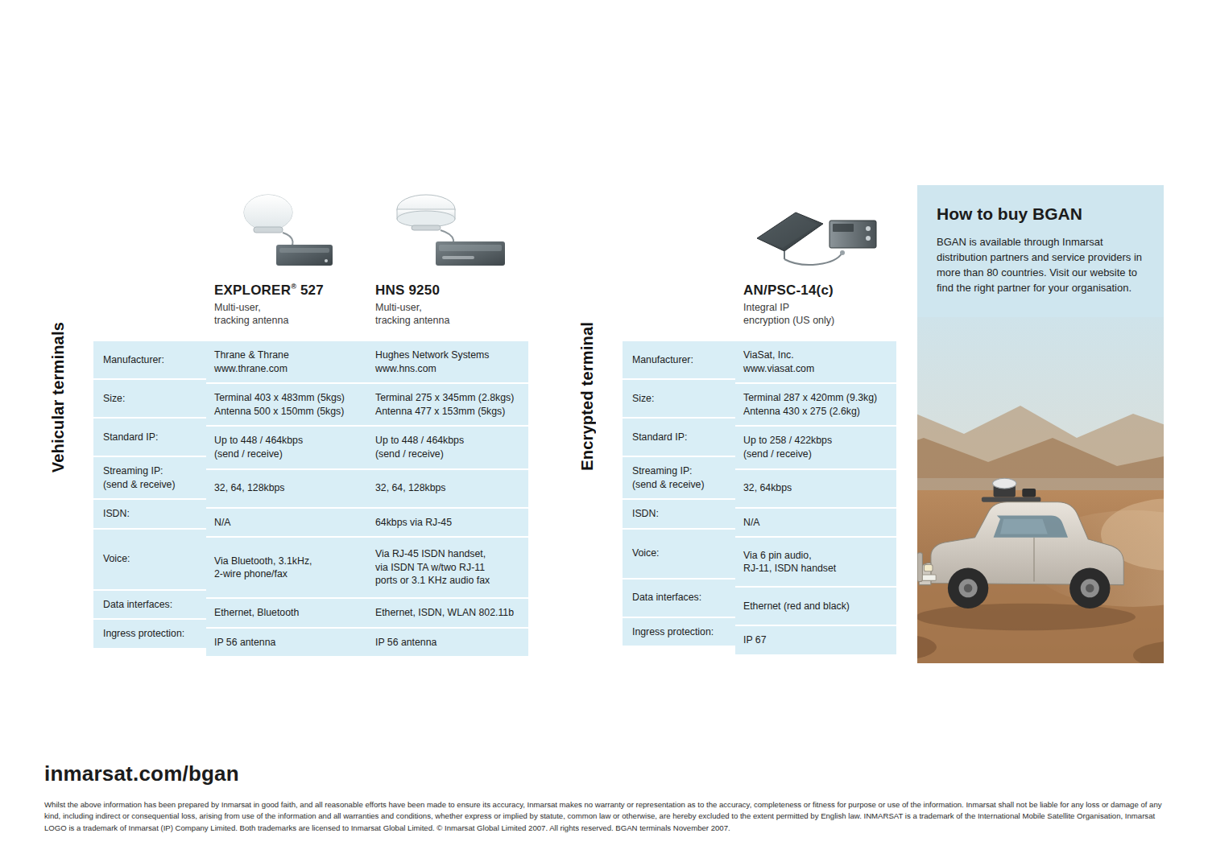Vehicular terminals
Manufacturer:
Size:
Standard IP:
Streaming IP:
(send & receive)
ISDN:
Voice:
Data interfaces:
Ingress protection:
EXPLORER® 527
Multi-user,
tracking antenna
Thrane & Thrane
www.thrane.com
Terminal 403 x 483mm (5kgs)
Antenna 500 x 150mm (5kgs)
Up to 448 / 464kbps
(send / receive)
32, 64, 128kbps
N/A
Via Bluetooth, 3.1kHz,
2-wire phone/fax
Ethernet, Bluetooth
IP 56 antenna
HNS 9250
Multi-user,
tracking antenna
Hughes Network Systems
www.hns.com
Terminal 275 x 345mm (2.8kgs)
Antenna 477 x 153mm (5kgs)
Up to 448 / 464kbps
(send / receive)
32, 64, 128kbps
64kbps via RJ-45
Via RJ-45 ISDN handset,
via ISDN TA w/two RJ-11
ports or 3.1 KHz audio fax
Ethernet, ISDN, WLAN 802.11b
IP 56 antenna
Encrypted terminal
Manufacturer:
Size:
Standard IP:
Streaming IP:
(send & receive)
ISDN:
Voice:
Data interfaces:
Ingress protection:
AN/PSC-14(c)
Integral IP
encryption (US only)
ViaSat, Inc.
www.viasat.com
Terminal 287 x 420mm (9.3kg)
Antenna 430 x 275 (2.6kg)
Up to 258 / 422kbps
(send / receive)
32, 64kbps
N/A
Via 6 pin audio,
RJ-11, ISDN handset
Ethernet (red and black)
IP 67
How to buy BGAN
BGAN is available through Inmarsat distribution partners and service providers in more than 80 countries. Visit our website to find the right partner for your organisation.
inmarsat.com/bgan
Whilst the above information has been prepared by Inmarsat in good faith, and all reasonable efforts have been made to ensure its accuracy, Inmarsat makes no warranty or representation as to the accuracy, completeness or fitness for purpose or use of the information. Inmarsat shall not be liable for any loss or damage of any kind, including indirect or consequential loss, arising from use of the information and all warranties and conditions, whether express or implied by statute, common law or otherwise, are hereby excluded to the extent permitted by English law. INMARSAT is a trademark of the International Mobile Satellite Organisation, Inmarsat LOGO is a trademark of Inmarsat (IP) Company Limited. Both trademarks are licensed to Inmarsat Global Limited. © Inmarsat Global Limited 2007. All rights reserved. BGAN terminals November 2007.